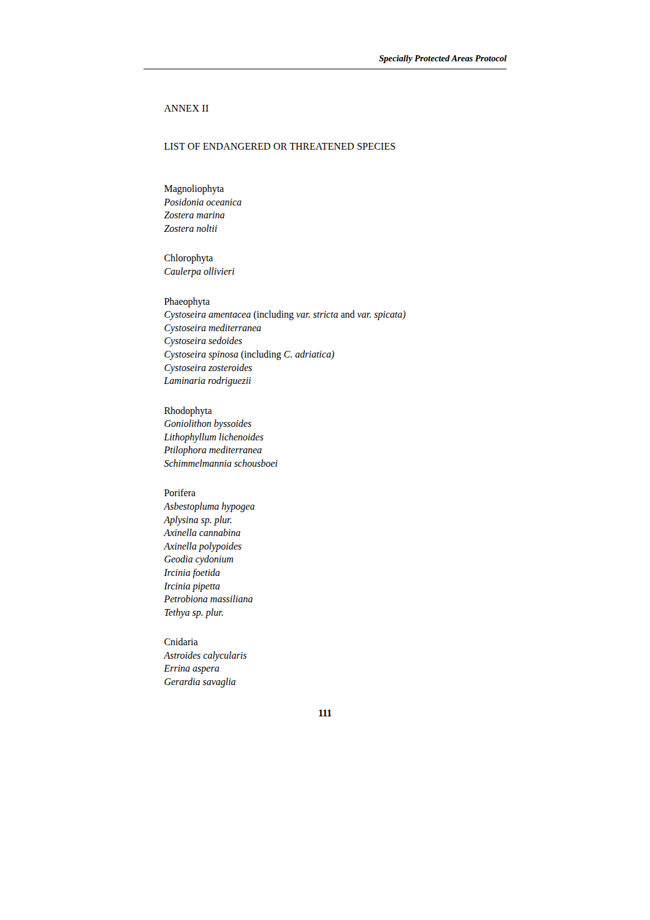Specially Protected Areas Protocol
ANNEX II
LIST OF ENDANGERED OR THREATENED SPECIES
Magnoliophyta
Posidonia oceanica
Zostera marina
Zostera noltii
Chlorophyta
Caulerpa ollivieri
Phaeophyta
Cystoseira amentacea (including var. stricta and var. spicata)
Cystoseira mediterranea
Cystoseira sedoides
Cystoseira spinosa (including C. adriatica)
Cystoseira zosteroides
Laminaria rodriguezii
Rhodophyta
Goniolithon byssoides
Lithophyllum lichenoides
Ptilophora mediterranea
Schimmelmannia schousboei
Porifera
Asbestopluma hypogea
Aplysina sp. plur.
Axinella cannabina
Axinella polypoides
Geodia cydonium
Ircinia foetida
Ircinia pipetta
Petrobiona massiliana
Tethya sp. plur.
Cnidaria
Astroides calycularis
Errina aspera
Gerardia savaglia
111